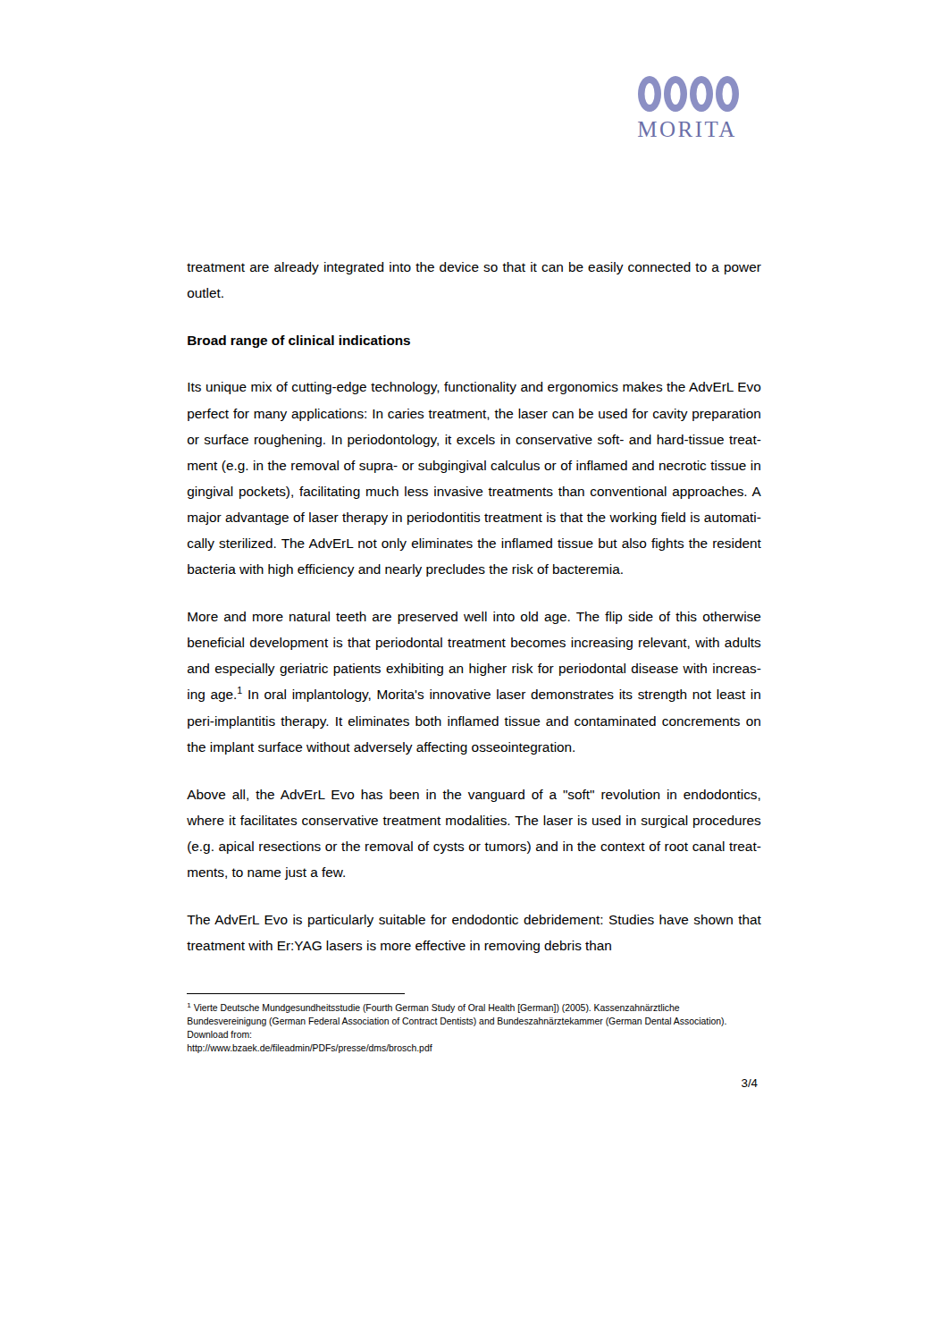MORITA
treatment are already integrated into the device so that it can be easily connected to a power outlet.
Broad range of clinical indications
Its unique mix of cutting-edge technology, functionality and ergonomics makes the AdvErL Evo perfect for many applications: In caries treatment, the laser can be used for cavity preparation or surface roughening. In periodontology, it excels in conservative soft- and hard-tissue treatment (e.g. in the removal of supra- or subgingival calculus or of inflamed and necrotic tissue in gingival pockets), facilitating much less invasive treatments than conventional approaches. A major advantage of laser therapy in periodontitis treatment is that the working field is automatically sterilized. The AdvErL not only eliminates the inflamed tissue but also fights the resident bacteria with high efficiency and nearly precludes the risk of bacteremia.
More and more natural teeth are preserved well into old age. The flip side of this otherwise beneficial development is that periodontal treatment becomes increasing relevant, with adults and especially geriatric patients exhibiting an higher risk for periodontal disease with increasing age.1 In oral implantology, Morita's innovative laser demonstrates its strength not least in peri-implantitis therapy. It eliminates both inflamed tissue and contaminated concrements on the implant surface without adversely affecting osseointegration.
Above all, the AdvErL Evo has been in the vanguard of a "soft" revolution in endodontics, where it facilitates conservative treatment modalities. The laser is used in surgical procedures (e.g. apical resections or the removal of cysts or tumors) and in the context of root canal treatments, to name just a few.
The AdvErL Evo is particularly suitable for endodontic debridement: Studies have shown that treatment with Er:YAG lasers is more effective in removing debris than
1 Vierte Deutsche Mundgesundheitsstudie (Fourth German Study of Oral Health [German]) (2005). Kassenzahnärztliche Bundesvereinigung (German Federal Association of Contract Dentists) and Bundeszahnärztekammer (German Dental Association). Download from:
http://www.bzaek.de/fileadmin/PDFs/presse/dms/brosch.pdf
3/4